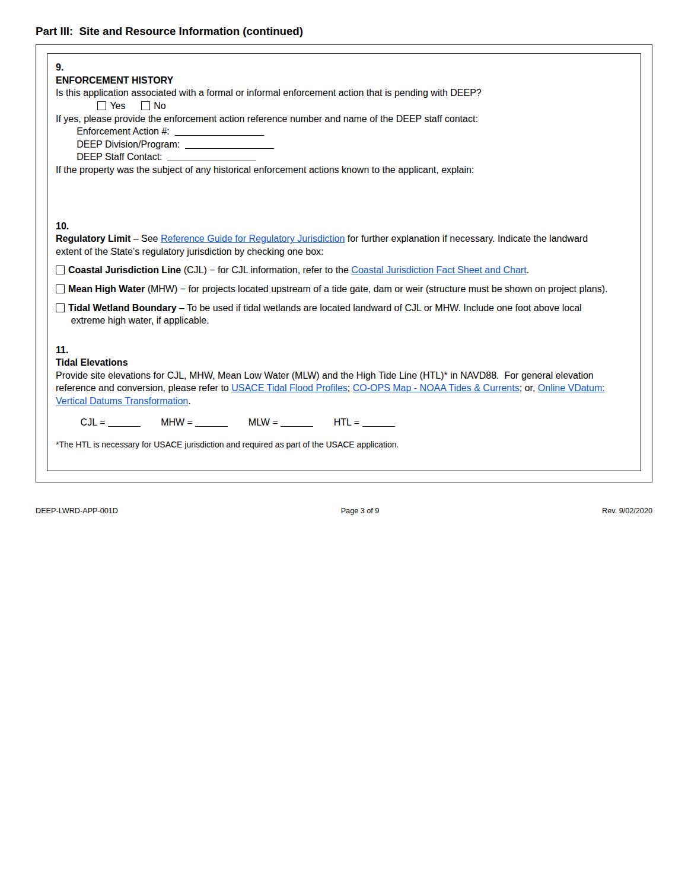Part III: Site and Resource Information (continued)
9.
ENFORCEMENT HISTORY
Is this application associated with a formal or informal enforcement action that is pending with DEEP?
Yes No
If yes, please provide the enforcement action reference number and name of the DEEP staff contact:
Enforcement Action #:
DEEP Division/Program:
DEEP Staff Contact:
If the property was the subject of any historical enforcement actions known to the applicant, explain:
10.
Regulatory Limit – See Reference Guide for Regulatory Jurisdiction for further explanation if necessary. Indicate the landward extent of the State’s regulatory jurisdiction by checking one box:
Coastal Jurisdiction Line (CJL) − for CJL information, refer to the Coastal Jurisdiction Fact Sheet and Chart.
Mean High Water (MHW) − for projects located upstream of a tide gate, dam or weir (structure must be shown on project plans).
Tidal Wetland Boundary – To be used if tidal wetlands are located landward of CJL or MHW. Include one foot above local extreme high water, if applicable.
11.
Tidal Elevations
Provide site elevations for CJL, MHW, Mean Low Water (MLW) and the High Tide Line (HTL)* in NAVD88. For general elevation reference and conversion, please refer to USACE Tidal Flood Profiles; CO-OPS Map - NOAA Tides & Currents; or, Online VDatum: Vertical Datums Transformation.
CJL = MHW = MLW = HTL =
*The HTL is necessary for USACE jurisdiction and required as part of the USACE application.
DEEP-LWRD-APP-001D
Page 3 of 9
Rev. 9/02/2020